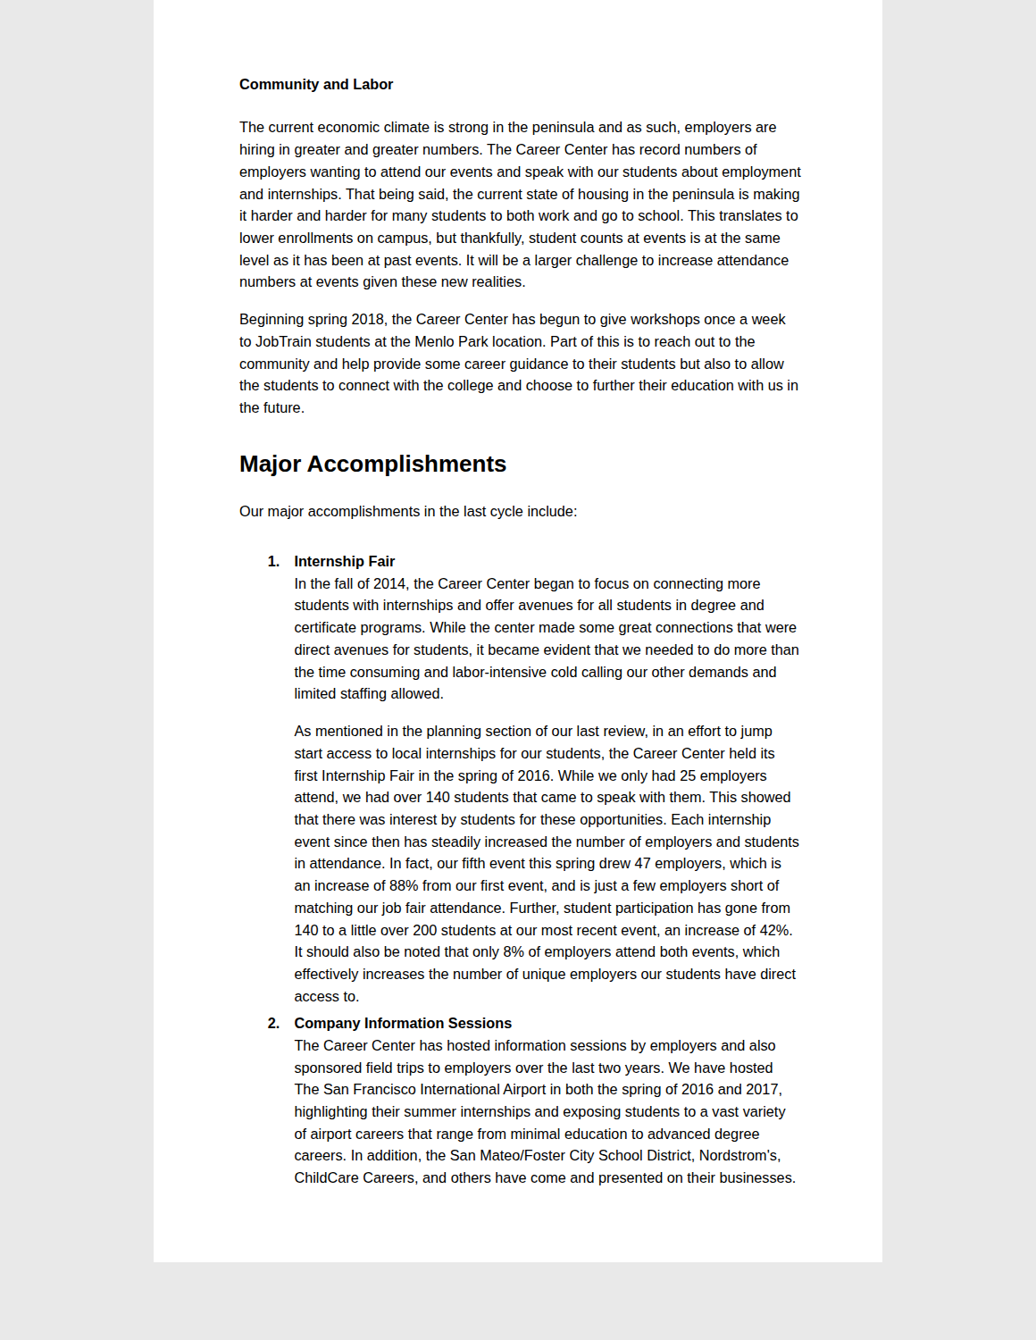Community and Labor
The current economic climate is strong in the peninsula and as such, employers are hiring in greater and greater numbers. The Career Center has record numbers of employers wanting to attend our events and speak with our students about employment and internships. That being said, the current state of housing in the peninsula is making it harder and harder for many students to both work and go to school. This translates to lower enrollments on campus, but thankfully, student counts at events is at the same level as it has been at past events. It will be a larger challenge to increase attendance numbers at events given these new realities.
Beginning spring 2018, the Career Center has begun to give workshops once a week to JobTrain students at the Menlo Park location. Part of this is to reach out to the community and help provide some career guidance to their students but also to allow the students to connect with the college and choose to further their education with us in the future.
Major Accomplishments
Our major accomplishments in the last cycle include:
Internship Fair
In the fall of 2014, the Career Center began to focus on connecting more students with internships and offer avenues for all students in degree and certificate programs. While the center made some great connections that were direct avenues for students, it became evident that we needed to do more than the time consuming and labor-intensive cold calling our other demands and limited staffing allowed.
As mentioned in the planning section of our last review, in an effort to jump start access to local internships for our students, the Career Center held its first Internship Fair in the spring of 2016. While we only had 25 employers attend, we had over 140 students that came to speak with them. This showed that there was interest by students for these opportunities. Each internship event since then has steadily increased the number of employers and students in attendance. In fact, our fifth event this spring drew 47 employers, which is an increase of 88% from our first event, and is just a few employers short of matching our job fair attendance. Further, student participation has gone from 140 to a little over 200 students at our most recent event, an increase of 42%. It should also be noted that only 8% of employers attend both events, which effectively increases the number of unique employers our students have direct access to.
Company Information Sessions
The Career Center has hosted information sessions by employers and also sponsored field trips to employers over the last two years. We have hosted The San Francisco International Airport in both the spring of 2016 and 2017, highlighting their summer internships and exposing students to a vast variety of airport careers that range from minimal education to advanced degree careers. In addition, the San Mateo/Foster City School District, Nordstrom's, ChildCare Careers, and others have come and presented on their businesses.